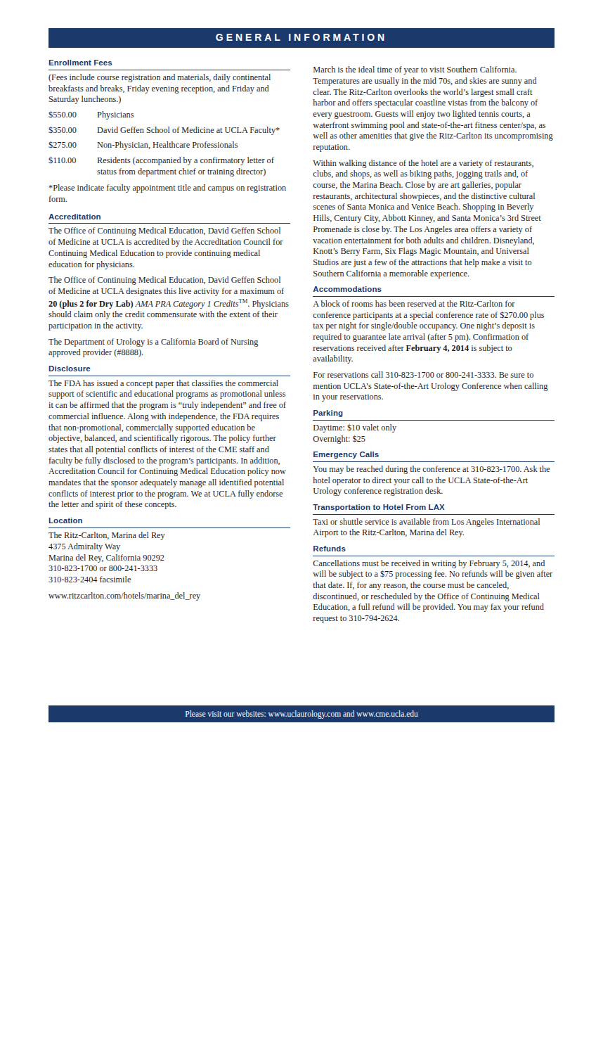GENERAL INFORMATION
Enrollment Fees
(Fees include course registration and materials, daily continental breakfasts and breaks, Friday evening reception, and Friday and Saturday luncheons.)
$550.00
Physicians
$350.00
David Geffen School of Medicine at UCLA Faculty*
$275.00
Non-Physician, Healthcare Professionals
$110.00
Residents (accompanied by a confirmatory letter of status from department chief or training director)
*Please indicate faculty appointment title and campus on registration form.
Accreditation
The Office of Continuing Medical Education, David Geffen School of Medicine at UCLA is accredited by the Accreditation Council for Continuing Medical Education to provide continuing medical education for physicians.
The Office of Continuing Medical Education, David Geffen School of Medicine at UCLA designates this live activity for a maximum of 20 (plus 2 for Dry Lab) AMA PRA Category 1 CreditsTM. Physicians should claim only the credit commensurate with the extent of their participation in the activity.
The Department of Urology is a California Board of Nursing approved provider (#8888).
Disclosure
The FDA has issued a concept paper that classifies the commercial support of scientific and educational programs as promotional unless it can be affirmed that the program is “truly independent” and free of commercial influence. Along with independence, the FDA requires that non-promotional, commercially supported education be objective, balanced, and scientifically rigorous. The policy further states that all potential conflicts of interest of the CME staff and faculty be fully disclosed to the program’s participants. In addition, Accreditation Council for Continuing Medical Education policy now mandates that the sponsor adequately manage all identified potential conflicts of interest prior to the program. We at UCLA fully endorse the letter and spirit of these concepts.
Location
The Ritz-Carlton, Marina del Rey
4375 Admiralty Way
Marina del Rey, California 90292
310-823-1700 or 800-241-3333
310-823-2404 facsimile
www.ritzcarlton.com/hotels/marina_del_rey
March is the ideal time of year to visit Southern California. Temperatures are usually in the mid 70s, and skies are sunny and clear. The Ritz-Carlton overlooks the world’s largest small craft harbor and offers spectacular coastline vistas from the balcony of every guestroom. Guests will enjoy two lighted tennis courts, a waterfront swimming pool and state-of-the-art fitness center/spa, as well as other amenities that give the Ritz-Carlton its uncompromising reputation.
Within walking distance of the hotel are a variety of restaurants, clubs, and shops, as well as biking paths, jogging trails and, of course, the Marina Beach. Close by are art galleries, popular restaurants, architectural showpieces, and the distinctive cultural scenes of Santa Monica and Venice Beach. Shopping in Beverly Hills, Century City, Abbott Kinney, and Santa Monica’s 3rd Street Promenade is close by. The Los Angeles area offers a variety of vacation entertainment for both adults and children. Disneyland, Knott’s Berry Farm, Six Flags Magic Mountain, and Universal Studios are just a few of the attractions that help make a visit to Southern California a memorable experience.
Accommodations
A block of rooms has been reserved at the Ritz-Carlton for conference participants at a special conference rate of $270.00 plus tax per night for single/double occupancy. One night’s deposit is required to guarantee late arrival (after 5 pm). Confirmation of reservations received after February 4, 2014 is subject to availability.
For reservations call 310-823-1700 or 800-241-3333. Be sure to mention UCLA’s State-of-the-Art Urology Conference when calling in your reservations.
Parking
Daytime: $10 valet only
Overnight: $25
Emergency Calls
You may be reached during the conference at 310-823-1700. Ask the hotel operator to direct your call to the UCLA State-of-the-Art Urology conference registration desk.
Transportation to Hotel From LAX
Taxi or shuttle service is available from Los Angeles International Airport to the Ritz-Carlton, Marina del Rey.
Refunds
Cancellations must be received in writing by February 5, 2014, and will be subject to a $75 processing fee. No refunds will be given after that date. If, for any reason, the course must be canceled, discontinued, or rescheduled by the Office of Continuing Medical Education, a full refund will be provided. You may fax your refund request to 310-794-2624.
Please visit our websites: www.uclaurology.com and www.cme.ucla.edu